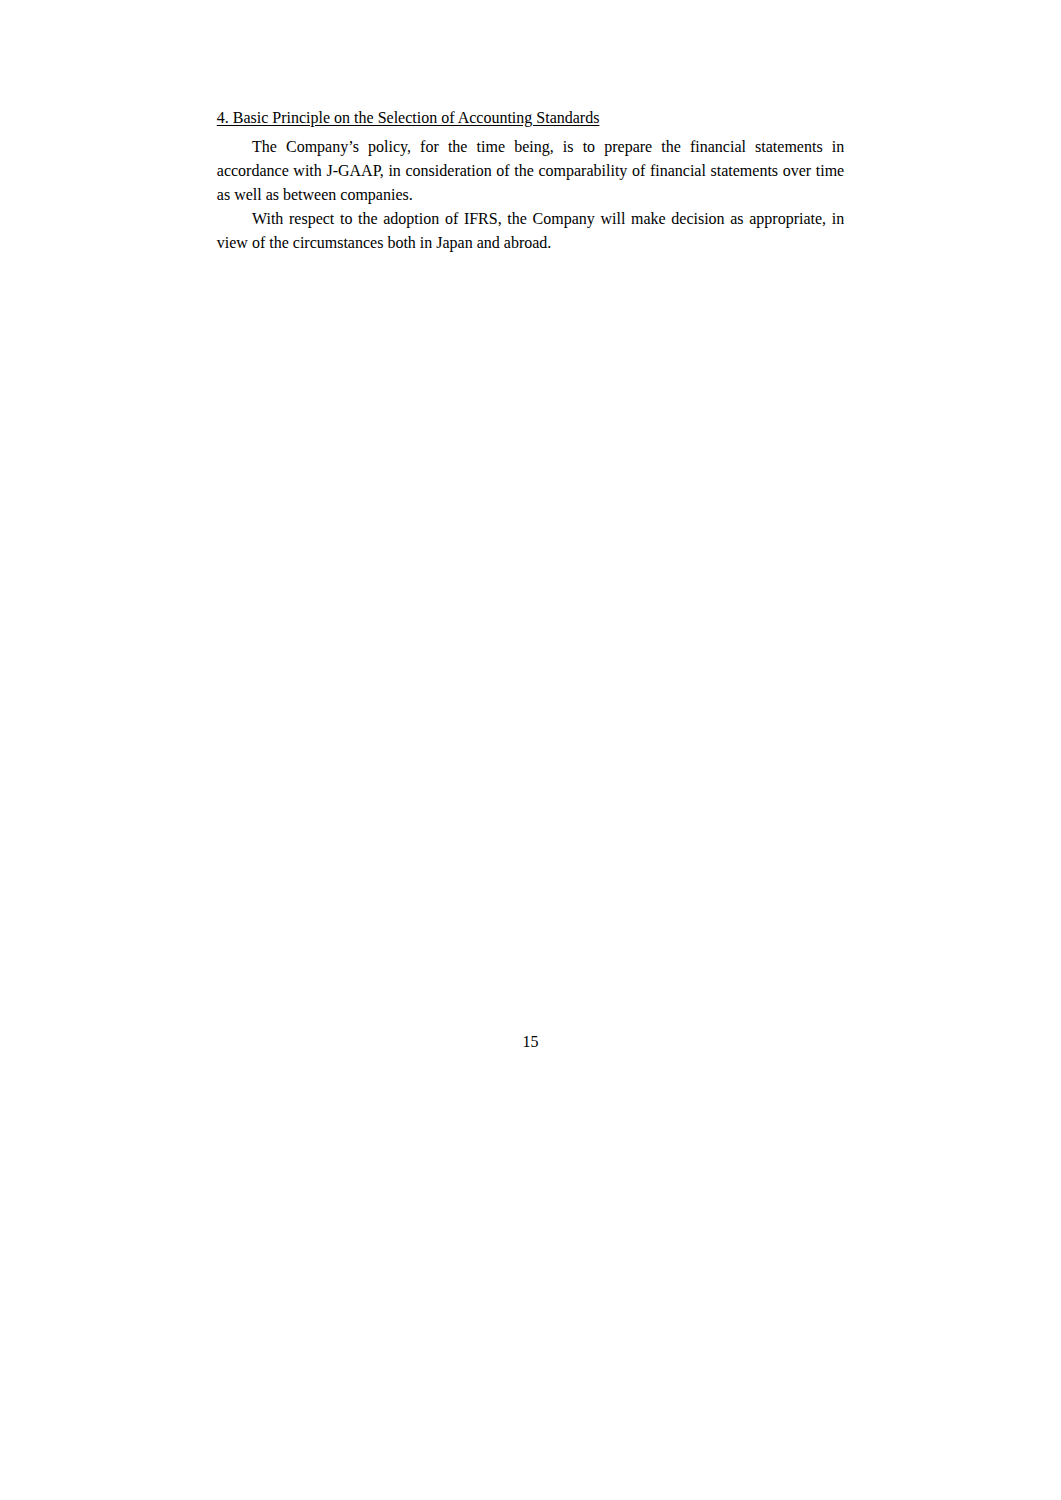4. Basic Principle on the Selection of Accounting Standards
The Company’s policy, for the time being, is to prepare the financial statements in accordance with J-GAAP, in consideration of the comparability of financial statements over time as well as between companies.
With respect to the adoption of IFRS, the Company will make decision as appropriate, in view of the circumstances both in Japan and abroad.
15